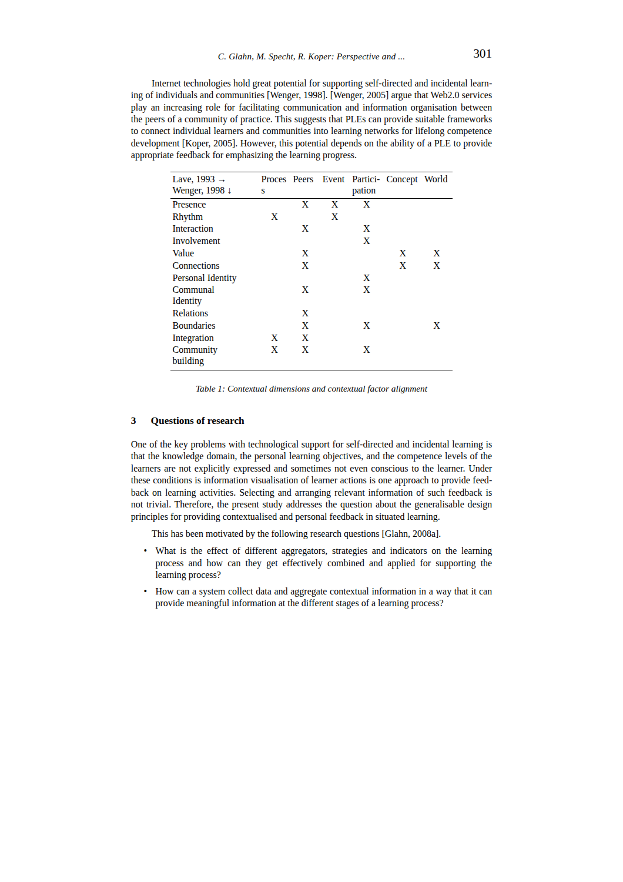C. Glahn, M. Specht, R. Koper: Perspective and ... 301
Internet technologies hold great potential for supporting self-directed and incidental learning of individuals and communities [Wenger, 1998]. [Wenger, 2005] argue that Web2.0 services play an increasing role for facilitating communication and information organisation between the peers of a community of practice. This suggests that PLEs can provide suitable frameworks to connect individual learners and communities into learning networks for lifelong competence development [Koper, 2005]. However, this potential depends on the ability of a PLE to provide appropriate feedback for emphasizing the learning progress.
| Lave, 1993 → Wenger, 1998 ↓ | Proces s | Peers | Event | Partici- pation | Concept | World |
| --- | --- | --- | --- | --- | --- | --- |
| Presence | | X | X | X | | |
| Rhythm | X | | X | | | |
| Interaction | | X | | X | | |
| Involvement | | | | X | | |
| Value | | X | | | X | X |
| Connections | | X | | | X | X |
| Personal Identity | | | | X | | |
| Communal Identity | | X | | X | | |
| Relations | | X | | | | |
| Boundaries | | X | | X | | X |
| Integration | X | X | | | | |
| Community building | X | X | | X | | |
Table 1: Contextual dimensions and contextual factor alignment
3 Questions of research
One of the key problems with technological support for self-directed and incidental learning is that the knowledge domain, the personal learning objectives, and the competence levels of the learners are not explicitly expressed and sometimes not even conscious to the learner. Under these conditions is information visualisation of learner actions is one approach to provide feedback on learning activities. Selecting and arranging relevant information of such feedback is not trivial. Therefore, the present study addresses the question about the generalisable design principles for providing contextualised and personal feedback in situated learning.
This has been motivated by the following research questions [Glahn, 2008a].
What is the effect of different aggregators, strategies and indicators on the learning process and how can they get effectively combined and applied for supporting the learning process?
How can a system collect data and aggregate contextual information in a way that it can provide meaningful information at the different stages of a learning process?